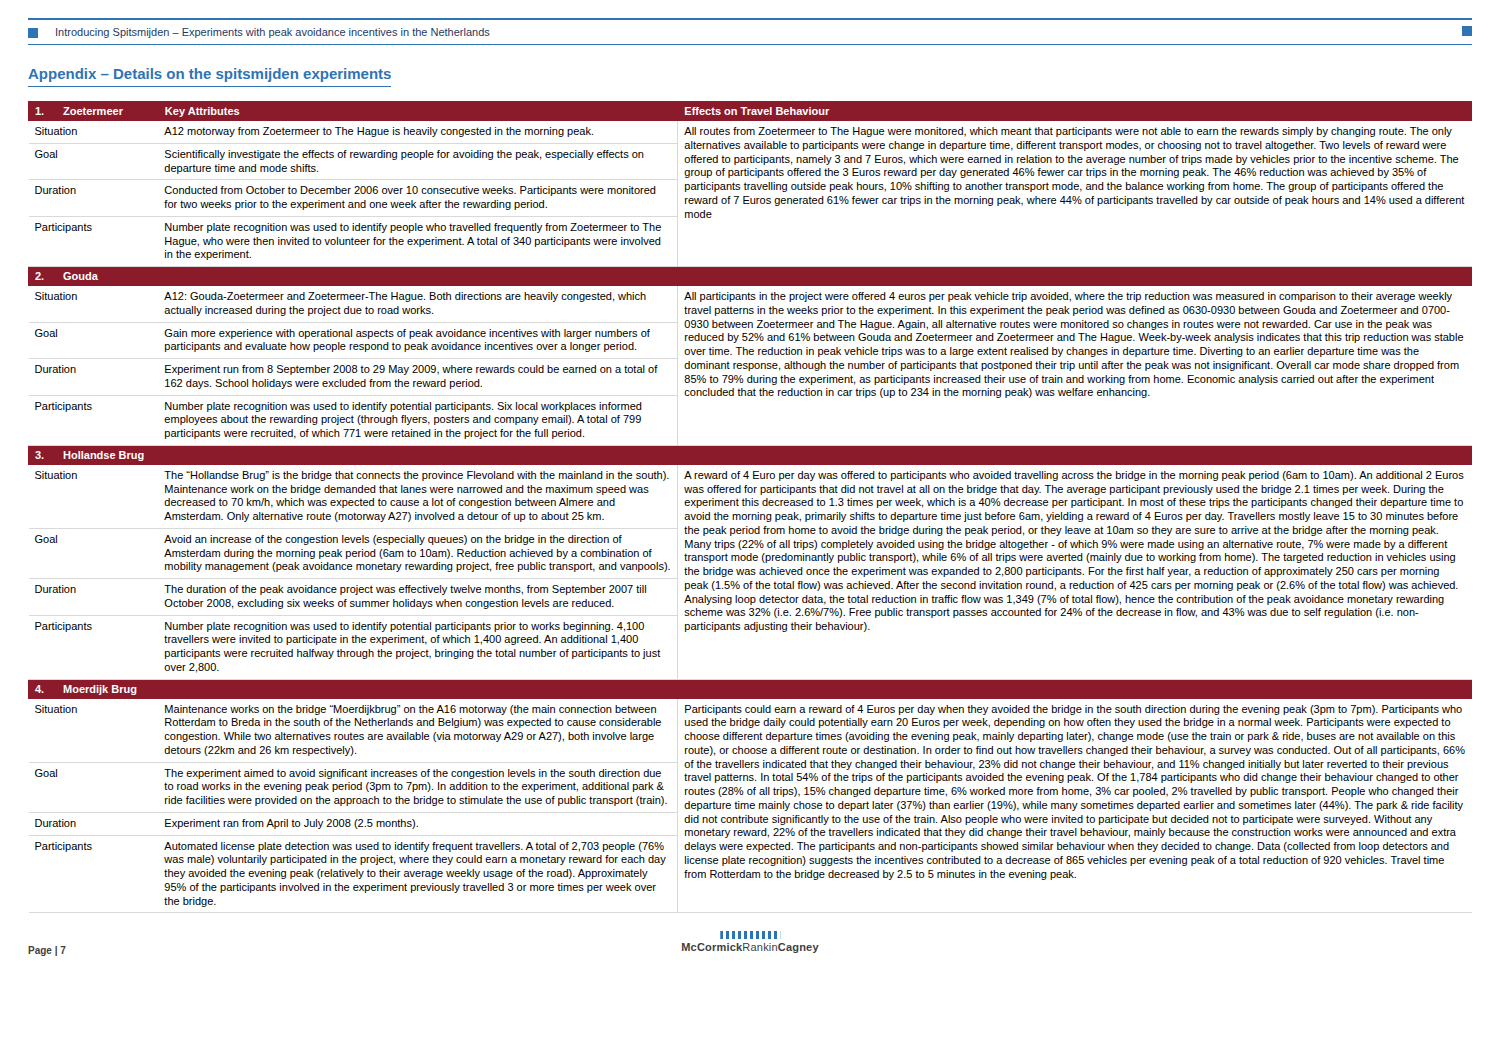Introducing Spitsmijden – Experiments with peak avoidance incentives in the Netherlands
Appendix – Details on the spitsmijden experiments
| 1. Zoetermeer | Key Attributes | Effects on Travel Behaviour |
| --- | --- | --- |
| Situation | A12 motorway from Zoetermeer to The Hague is heavily congested in the morning peak. | All routes from Zoetermeer to The Hague were monitored, which meant that participants were not able to earn the rewards simply by changing route. The only alternatives available to participants were change in departure time, different transport modes, or choosing not to travel altogether. Two levels of reward were offered to participants, namely 3 and 7 Euros, which were earned in relation to the average number of trips made by vehicles prior to the incentive scheme. The group of participants offered the 3 Euros reward per day generated 46% fewer car trips in the morning peak. The 46% reduction was achieved by 35% of participants travelling outside peak hours, 10% shifting to another transport mode, and the balance working from home. The group of participants offered the reward of 7 Euros generated 61% fewer car trips in the morning peak, where 44% of participants travelled by car outside of peak hours and 14% used a different mode |
| Goal | Scientifically investigate the effects of rewarding people for avoiding the peak, especially effects on departure time and mode shifts. |
| Duration | Conducted from October to December 2006 over 10 consecutive weeks. Participants were monitored for two weeks prior to the experiment and one week after the rewarding period. |
| Participants | Number plate recognition was used to identify people who travelled frequently from Zoetermeer to The Hague, who were then invited to volunteer for the experiment. A total of 340 participants were involved in the experiment. |
| 2. Gouda |
| Situation | A12: Gouda-Zoetermeer and Zoetermeer-The Hague. Both directions are heavily congested, which actually increased during the project due to road works. | All participants in the project were offered 4 euros per peak vehicle trip avoided, where the trip reduction was measured in comparison to their average weekly travel patterns in the weeks prior to the experiment. In this experiment the peak period was defined as 0630-0930 between Gouda and Zoetermeer and 0700- 0930 between Zoetermeer and The Hague. Again, all alternative routes were monitored so changes in routes were not rewarded. Car use in the peak was reduced by 52% and 61% between Gouda and Zoetermeer and Zoetermeer and The Hague. Week-by-week analysis indicates that this trip reduction was stable over time. The reduction in peak vehicle trips was to a large extent realised by changes in departure time. Diverting to an earlier departure time was the dominant response, although the number of participants that postponed their trip until after the peak was not insignificant. Overall car mode share dropped from 85% to 79% during the experiment, as participants increased their use of train and working from home. Economic analysis carried out after the experiment concluded that the reduction in car trips (up to 234 in the morning peak) was welfare enhancing. |
| Goal | Gain more experience with operational aspects of peak avoidance incentives with larger numbers of participants and evaluate how people respond to peak avoidance incentives over a longer period. |
| Duration | Experiment run from 8 September 2008 to 29 May 2009, where rewards could be earned on a total of 162 days. School holidays were excluded from the reward period. |
| Participants | Number plate recognition was used to identify potential participants. Six local workplaces informed employees about the rewarding project (through flyers, posters and company email). A total of 799 participants were recruited, of which 771 were retained in the project for the full period. |
| 3. Hollandse Brug |
| Situation | The “Hollandse Brug” is the bridge that connects the province Flevoland with the mainland in the south). Maintenance work on the bridge demanded that lanes were narrowed and the maximum speed was decreased to 70 km/h, which was expected to cause a lot of congestion between Almere and Amsterdam. Only alternative route (motorway A27) involved a detour of up to about 25 km. | A reward of 4 Euro per day was offered to participants who avoided travelling across the bridge in the morning peak period (6am to 10am). An additional 2 Euros was offered for participants that did not travel at all on the bridge that day. The average participant previously used the bridge 2.1 times per week. During the experiment this decreased to 1.3 times per week, which is a 40% decrease per participant. In most of these trips the participants changed their departure time to avoid the morning peak, primarily shifts to departure time just before 6am, yielding a reward of 4 Euros per day. Travellers mostly leave 15 to 30 minutes before the peak period from home to avoid the bridge during the peak period, or they leave at 10am so they are sure to arrive at the bridge after the morning peak. Many trips (22% of all trips) completely avoided using the bridge altogether - of which 9% were made using an alternative route, 7% were made by a different transport mode (predominantly public transport), while 6% of all trips were averted (mainly due to working from home). The targeted reduction in vehicles using the bridge was achieved once the experiment was expanded to 2,800 participants. For the first half year, a reduction of approximately 250 cars per morning peak (1.5% of the total flow) was achieved. After the second invitation round, a reduction of 425 cars per morning peak or (2.6% of the total flow) was achieved. Analysing loop detector data, the total reduction in traffic flow was 1,349 (7% of total flow), hence the contribution of the peak avoidance monetary rewarding scheme was 32% (i.e. 2.6%/7%). Free public transport passes accounted for 24% of the decrease in flow, and 43% was due to self regulation (i.e. non-participants adjusting their behaviour). |
| Goal | Avoid an increase of the congestion levels (especially queues) on the bridge in the direction of Amsterdam during the morning peak period (6am to 10am). Reduction achieved by a combination of mobility management (peak avoidance monetary rewarding project, free public transport, and vanpools). |
| Duration | The duration of the peak avoidance project was effectively twelve months, from September 2007 till October 2008, excluding six weeks of summer holidays when congestion levels are reduced. |
| Participants | Number plate recognition was used to identify potential participants prior to works beginning. 4,100 travellers were invited to participate in the experiment, of which 1,400 agreed. An additional 1,400 participants were recruited halfway through the project, bringing the total number of participants to just over 2,800. |
| 4. Moerdijk Brug |
| Situation | Maintenance works on the bridge “Moerdijkbrug” on the A16 motorway (the main connection between Rotterdam to Breda in the south of the Netherlands and Belgium) was expected to cause considerable congestion. While two alternatives routes are available (via motorway A29 or A27), both involve large detours (22km and 26 km respectively). | Participants could earn a reward of 4 Euros per day when they avoided the bridge in the south direction during the evening peak (3pm to 7pm). Participants who used the bridge daily could potentially earn 20 Euros per week, depending on how often they used the bridge in a normal week. Participants were expected to choose different departure times (avoiding the evening peak, mainly departing later), change mode (use the train or park & ride, buses are not available on this route), or choose a different route or destination. In order to find out how travellers changed their behaviour, a survey was conducted. Out of all participants, 66% of the travellers indicated that they changed their behaviour, 23% did not change their behaviour, and 11% changed initially but later reverted to their previous travel patterns. In total 54% of the trips of the participants avoided the evening peak. Of the 1,784 participants who did change their behaviour changed to other routes (28% of all trips), 15% changed departure time, 6% worked more from home, 3% car pooled, 2% travelled by public transport. People who changed their departure time mainly chose to depart later (37%) than earlier (19%), while many sometimes departed earlier and sometimes later (44%). The park & ride facility did not contribute significantly to the use of the train. Also people who were invited to participate but decided not to participate were surveyed. Without any monetary reward, 22% of the travellers indicated that they did change their travel behaviour, mainly because the construction works were announced and extra delays were expected. The participants and non-participants showed similar behaviour when they decided to change. Data (collected from loop detectors and license plate recognition) suggests the incentives contributed to a decrease of 865 vehicles per evening peak of a total reduction of 920 vehicles. Travel time from Rotterdam to the bridge decreased by 2.5 to 5 minutes in the evening peak. |
| Goal | The experiment aimed to avoid significant increases of the congestion levels in the south direction due to road works in the evening peak period (3pm to 7pm). In addition to the experiment, additional park & ride facilities were provided on the approach to the bridge to stimulate the use of public transport (train). |
| Duration | Experiment ran from April to July 2008 (2.5 months). |
| Participants | Automated license plate detection was used to identify frequent travellers. A total of 2,703 people (76% was male) voluntarily participated in the project, where they could earn a monetary reward for each day they avoided the evening peak (relatively to their average weekly usage of the road). Approximately 95% of the participants involved in the experiment previously travelled 3 or more times per week over the bridge. |
Page | 7
McCormickRankin Cagney